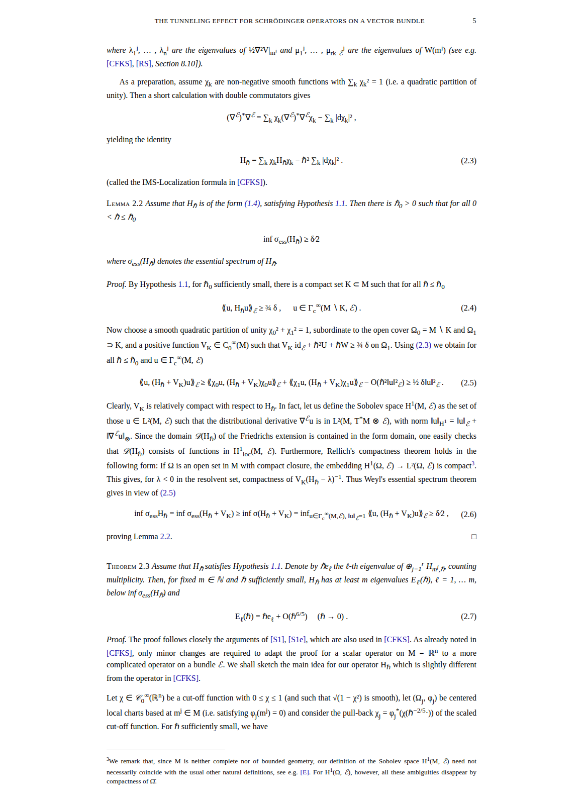THE TUNNELING EFFECT FOR SCHRÖDINGER OPERATORS ON A VECTOR BUNDLE 5
where λ1j, … , λnj are the eigenvalues of ½∇²V|mj and μ1j, … , μrk ℰj are the eigenvalues of W(mj) (see e.g. [CFKS], [RS], Section 8.10]).
As a preparation, assume χk are non-negative smooth functions with ∑k χk² = 1 (i.e. a quadratic partition of unity). Then a short calculation with double commutators gives
(∇ℰ)*∇ℰ = ∑k χk(∇ℰ)*∇ℰχk − ∑k |dχk|² ,
yielding the identity
Hℏ = ∑k χkHℏχk − ℏ² ∑k |dχk|² . (2.3)
(called the IMS-Localization formula in [CFKS]).
Lemma 2.2 Assume that Hℏ is of the form (1.4), satisfying Hypothesis 1.1. Then there is ℏ0 > 0 such that for all 0 < ℏ ≤ ℏ0
inf σess(Hℏ) ≥ δ⁄2
where σess(Hℏ) denotes the essential spectrum of Hℏ.
Proof. By Hypothesis 1.1, for ℏ0 sufficiently small, there is a compact set K ⊂ M such that for all ℏ ≤ ℏ0
⟪u, Hℏu⟫ℰ ≥ ¾ δ , u ∈ Γc∞(M ∖ K, ℰ) . (2.4)
Now choose a smooth quadratic partition of unity χ0² + χ1² = 1, subordinate to the open cover Ω0 = M ∖ K and Ω1 ⊃ K, and a positive function VK ∈ C0∞(M) such that VK idℰ + ℏ²U + ℏW ≥ ¾ δ on Ω1. Using (2.3) we obtain for all ℏ ≤ ℏ0 and u ∈ Γc∞(M, ℰ)
⟪u, (Hℏ + VK)u⟫ℰ ≥ ⟪χ0u, (Hℏ + VK)χ0u⟫ℰ + ⟪χ1u, (Hℏ + VK)χ1u⟫ℰ − O(ℏ²‖u‖²ℰ) ≥ ½ δ‖u‖²ℰ . (2.5)
Clearly, VK is relatively compact with respect to Hℏ. In fact, let us define the Sobolev space H1(M, ℰ) as the set of those u ∈ L²(M, ℰ) such that the distributional derivative ∇ℰu is in L²(M, T*M ⊗ ℰ), with norm ‖u‖H1 = ‖u‖ℰ + ‖∇ℰu‖⊗. Since the domain 𝒟(Hℏ) of the Friedrichs extension is contained in the form domain, one easily checks that 𝒟(Hℏ) consists of functions in H1loc(M, ℰ). Furthermore, Rellich's compactness theorem holds in the following form: If Ω is an open set in M with compact closure, the embedding H1(Ω, ℰ) → L²(Ω, ℰ) is compact3. This gives, for λ < 0 in the resolvent set, compactness of VK(Hℏ − λ)−1. Thus Weyl's essential spectrum theorem gives in view of (2.5)
inf σessHℏ = inf σess(Hℏ + VK) ≥ inf σ(Hℏ + VK) = infu∈Γc∞(M,ℰ), ‖u‖ℰ=1 ⟪u, (Hℏ + VK)u⟫ℰ ≥ δ⁄2 , (2.6)
proving Lemma 2.2. □
Theorem 2.3 Assume that Hℏ satisfies Hypothesis 1.1. Denote by ℏeℓ the ℓ-th eigenvalue of ⊕j=1r Hmj,ℏ, counting multiplicity. Then, for fixed m ∈ ℕ and ℏ sufficiently small, Hℏ has at least m eigenvalues Eℓ(ℏ), ℓ = 1, … m, below inf σess(Hℏ) and
Eℓ(ℏ) = ℏeℓ + O(ℏ6/5) (ℏ → 0) . (2.7)
Proof. The proof follows closely the arguments of [S1], [S1e], which are also used in [CFKS]. As already noted in [CFKS], only minor changes are required to adapt the proof for a scalar operator on M = ℝn to a more complicated operator on a bundle ℰ. We shall sketch the main idea for our operator Hℏ which is slightly different from the operator in [CFKS].
Let χ ∈ 𝒞0∞(ℝn) be a cut-off function with 0 ≤ χ ≤ 1 (and such that √(1 − χ²) is smooth), let (Ωj, φj) be centered local charts based at mj ∈ M (i.e. satisfying φj(mj) = 0) and consider the pull-back χj = φj*(χ(ℏ−2/5·)) of the scaled cut-off function. For ℏ sufficiently small, we have
3We remark that, since M is neither complete nor of bounded geometry, our definition of the Sobolev space H1(M, ℰ) need not necessarily coincide with the usual other natural definitions, see e.g. [E]. For H1(Ω, ℰ), however, all these ambiguities disappear by compactness of Ω̄.